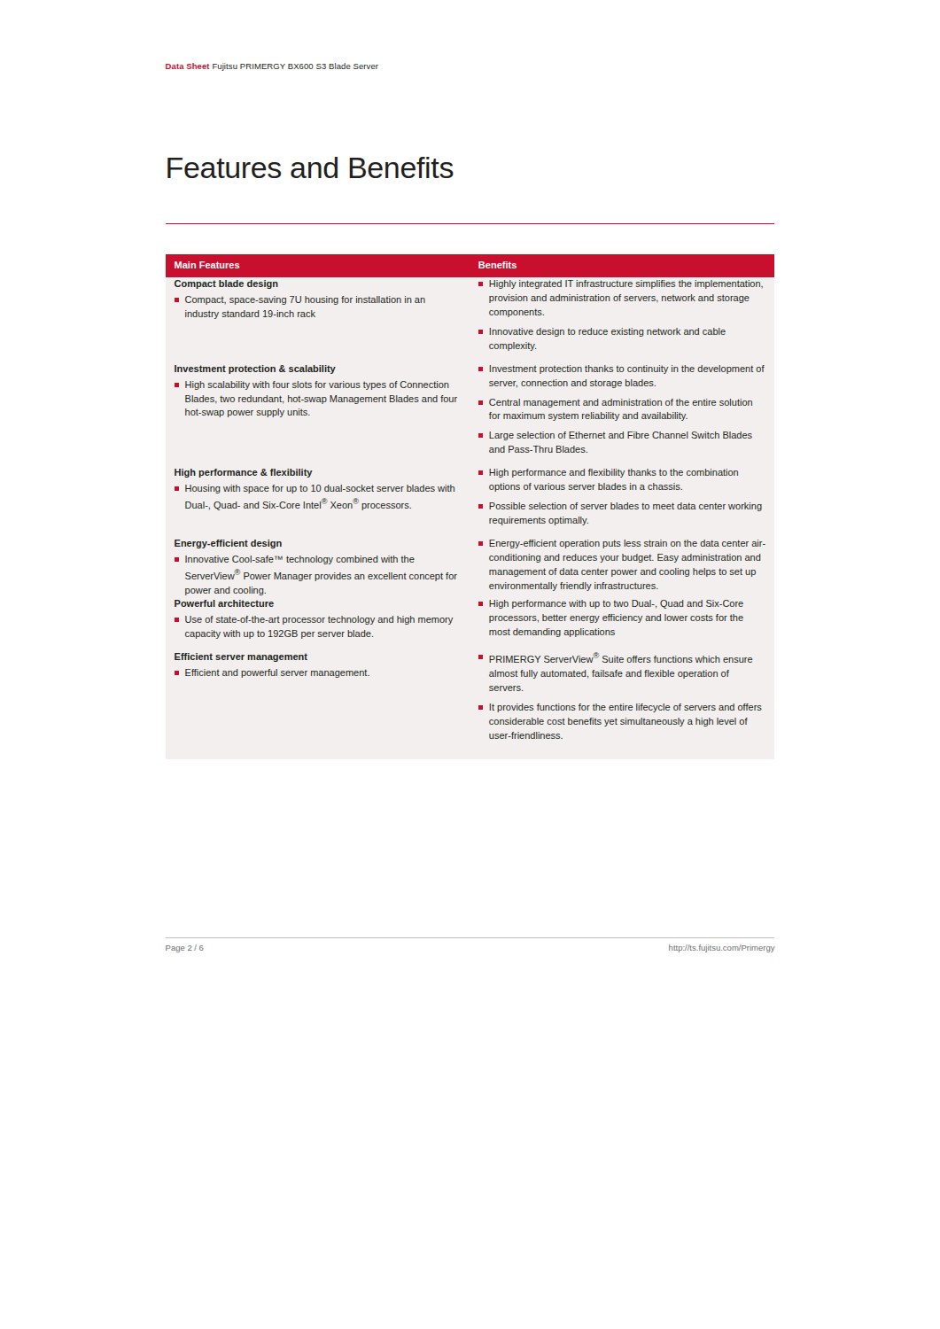Data Sheet Fujitsu PRIMERGY BX600 S3 Blade Server
Features and Benefits
| Main Features | Benefits |
| --- | --- |
| Compact blade design Compact, space-saving 7U housing for installation in an industry standard 19-inch rack | Highly integrated IT infrastructure simplifies the implementation, provision and administration of servers, network and storage components. Innovative design to reduce existing network and cable complexity. |
| Investment protection & scalability High scalability with four slots for various types of Connection Blades, two redundant, hot-swap Management Blades and four hot-swap power supply units. | Investment protection thanks to continuity in the development of server, connection and storage blades. Central management and administration of the entire solution for maximum system reliability and availability. Large selection of Ethernet and Fibre Channel Switch Blades and Pass-Thru Blades. |
| High performance & flexibility Housing with space for up to 10 dual-socket server blades with Dual-, Quad- and Six-Core Intel ® Xeon ® processors. | High performance and flexibility thanks to the combination options of various server blades in a chassis. Possible selection of server blades to meet data center working requirements optimally. |
| Energy-efficient design Innovative Cool-safe™ technology combined with the ServerView ® Power Manager provides an excellent concept for power and cooling. | Energy-efficient operation puts less strain on the data center air-conditioning and reduces your budget. Easy administration and management of data center power and cooling helps to set up environmentally friendly infrastructures. |
| Powerful architecture Use of state-of-the-art processor technology and high memory capacity with up to 192GB per server blade. | High performance with up to two Dual-, Quad and Six-Core processors, better energy efficiency and lower costs for the most demanding applications |
| Efficient server management Efficient and powerful server management. | PRIMERGY ServerView ® Suite offers functions which ensure almost fully automated, failsafe and flexible operation of servers. It provides functions for the entire lifecycle of servers and offers considerable cost benefits yet simultaneously a high level of user-friendliness. |
Page 2 / 6 http://ts.fujitsu.com/Primergy